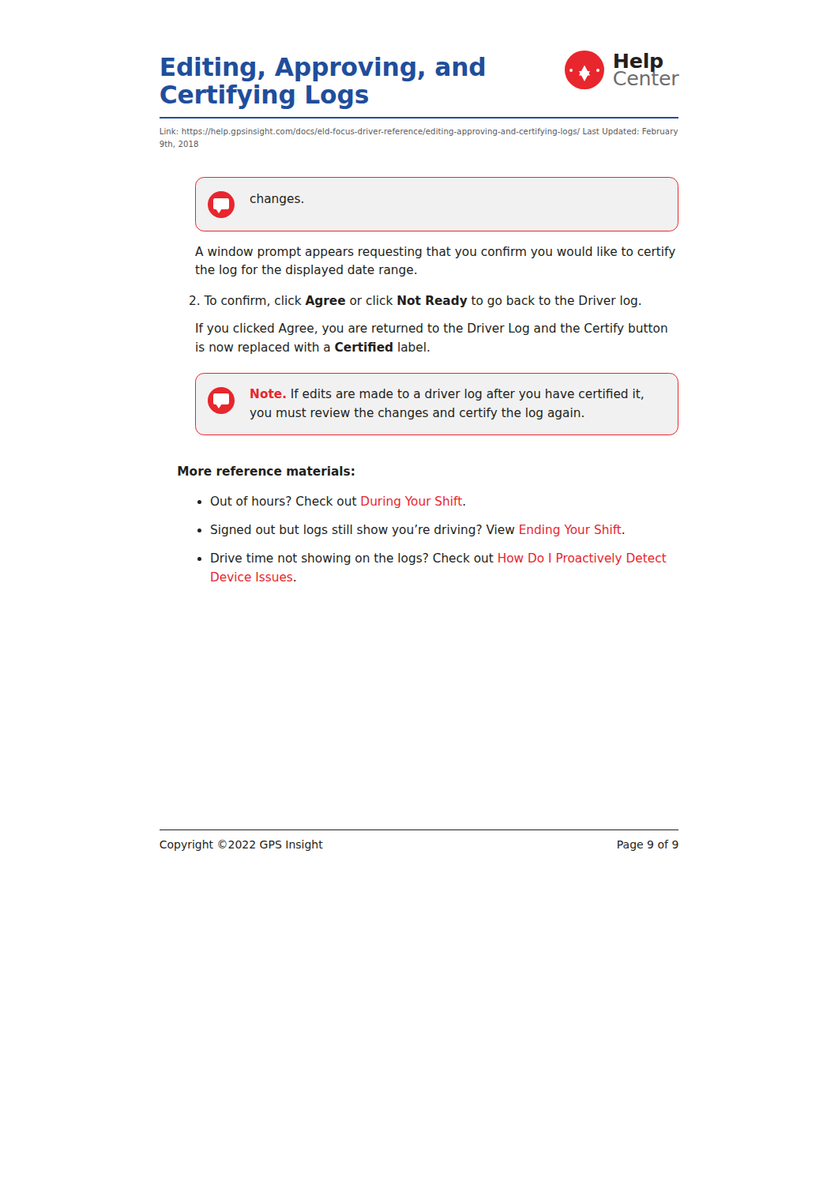Editing, Approving, and Certifying Logs
Help Center
Link: https://help.gpsinsight.com/docs/eld-focus-driver-reference/editing-approving-and-certifying-logs/ Last Updated: February 9th, 2018
changes.
A window prompt appears requesting that you confirm you would like to certify the log for the displayed date range.
To confirm, click Agree or click Not Ready to go back to the Driver log.
If you clicked Agree, you are returned to the Driver Log and the Certify button is now replaced with a Certified label.
Note. If edits are made to a driver log after you have certified it, you must review the changes and certify the log again.
More reference materials:
Out of hours? Check out During Your Shift.
Signed out but logs still show you’re driving? View Ending Your Shift.
Drive time not showing on the logs? Check out How Do I Proactively Detect Device Issues.
Copyright ©2022 GPS Insight Page 9 of 9